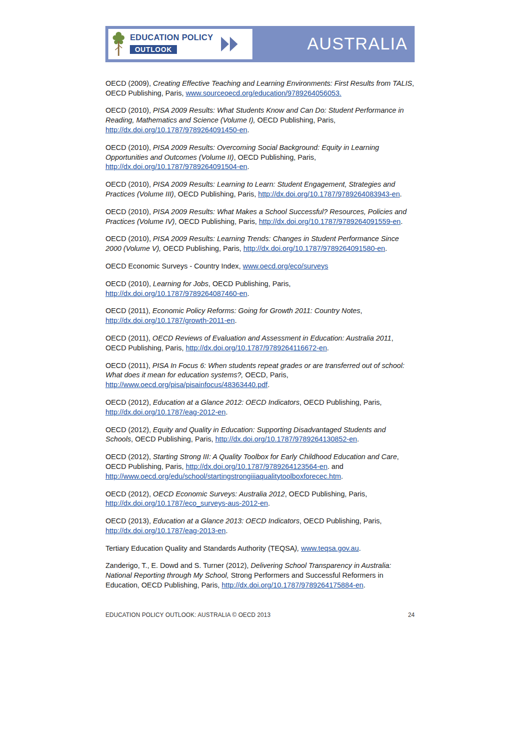EDUCATION POLICY OUTLOOK
AUSTRALIA
OECD (2009), Creating Effective Teaching and Learning Environments: First Results from TALIS, OECD Publishing, Paris, www.sourceoecd.org/education/9789264056053.
OECD (2010), PISA 2009 Results: What Students Know and Can Do: Student Performance in Reading, Mathematics and Science (Volume I), OECD Publishing, Paris, http://dx.doi.org/10.1787/9789264091450-en.
OECD (2010), PISA 2009 Results: Overcoming Social Background: Equity in Learning Opportunities and Outcomes (Volume II), OECD Publishing, Paris, http://dx.doi.org/10.1787/9789264091504-en.
OECD (2010), PISA 2009 Results: Learning to Learn: Student Engagement, Strategies and Practices (Volume III), OECD Publishing, Paris, http://dx.doi.org/10.1787/9789264083943-en.
OECD (2010), PISA 2009 Results: What Makes a School Successful? Resources, Policies and Practices (Volume IV), OECD Publishing, Paris, http://dx.doi.org/10.1787/9789264091559-en.
OECD (2010), PISA 2009 Results: Learning Trends: Changes in Student Performance Since 2000 (Volume V), OECD Publishing, Paris, http://dx.doi.org/10.1787/9789264091580-en.
OECD Economic Surveys - Country Index, www.oecd.org/eco/surveys
OECD (2010), Learning for Jobs, OECD Publishing, Paris, http://dx.doi.org/10.1787/9789264087460-en.
OECD (2011), Economic Policy Reforms: Going for Growth 2011: Country Notes, http://dx.doi.org/10.1787/growth-2011-en.
OECD (2011), OECD Reviews of Evaluation and Assessment in Education: Australia 2011, OECD Publishing, Paris, http://dx.doi.org/10.1787/9789264116672-en.
OECD (2011), PISA In Focus 6: When students repeat grades or are transferred out of school: What does it mean for education systems?, OECD, Paris, http://www.oecd.org/pisa/pisainfocus/48363440.pdf.
OECD (2012), Education at a Glance 2012: OECD Indicators, OECD Publishing, Paris, http://dx.doi.org/10.1787/eag-2012-en.
OECD (2012), Equity and Quality in Education: Supporting Disadvantaged Students and Schools, OECD Publishing, Paris, http://dx.doi.org/10.1787/9789264130852-en.
OECD (2012), Starting Strong III: A Quality Toolbox for Early Childhood Education and Care, OECD Publishing, Paris, http://dx.doi.org/10.1787/9789264123564-en. and http://www.oecd.org/edu/school/startingstrongiiiaqualitytoolboxforecec.htm.
OECD (2012), OECD Economic Surveys: Australia 2012, OECD Publishing, Paris, http://dx.doi.org/10.1787/eco_surveys-aus-2012-en.
OECD (2013), Education at a Glance 2013: OECD Indicators, OECD Publishing, Paris, http://dx.doi.org/10.1787/eag-2013-en.
Tertiary Education Quality and Standards Authority (TEQSA), www.teqsa.gov.au.
Zanderigo, T., E. Dowd and S. Turner (2012), Delivering School Transparency in Australia: National Reporting through My School, Strong Performers and Successful Reformers in Education, OECD Publishing, Paris, http://dx.doi.org/10.1787/9789264175884-en.
EDUCATION POLICY OUTLOOK: AUSTRALIA © OECD 2013 24